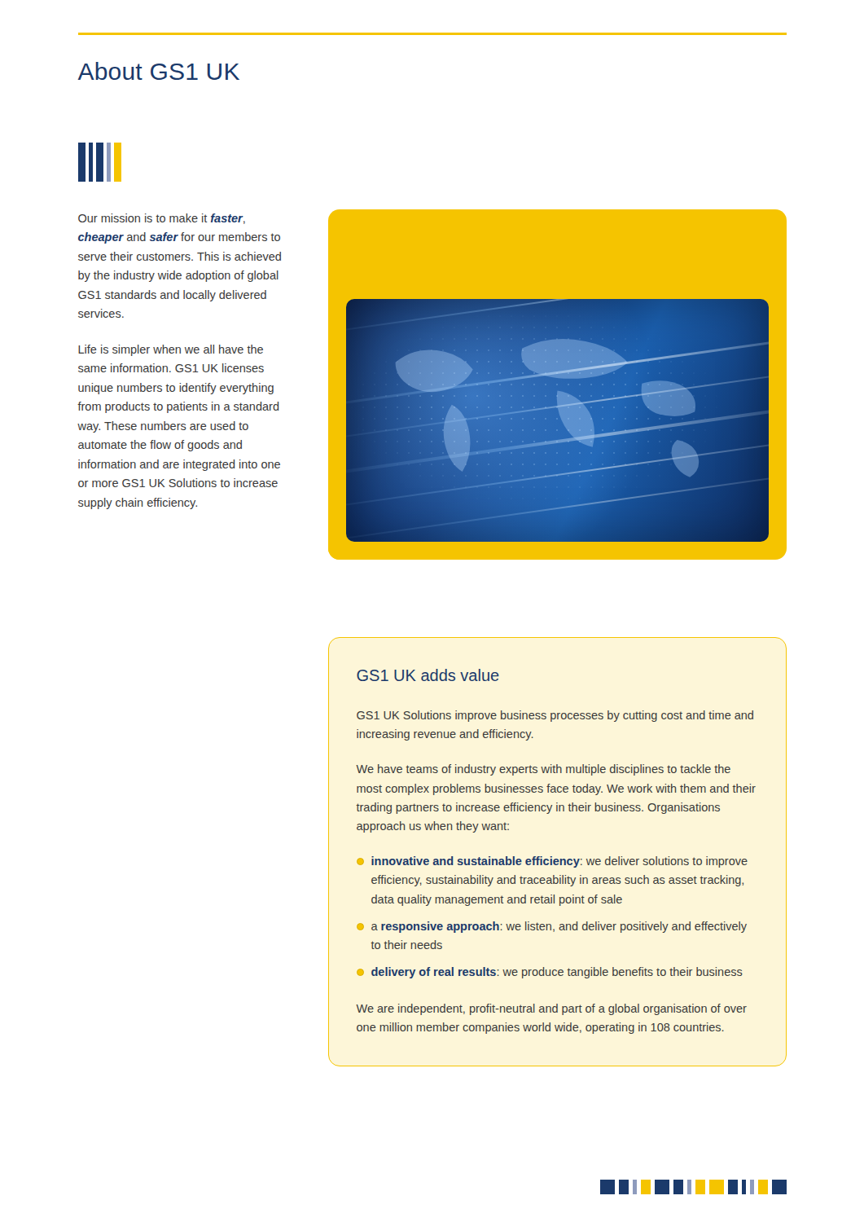About GS1 UK
Our mission is to make it faster, cheaper and safer for our members to serve their customers. This is achieved by the industry wide adoption of global GS1 standards and locally delivered services.
Life is simpler when we all have the same information. GS1 UK licenses unique numbers to identify everything from products to patients in a standard way. These numbers are used to automate the flow of goods and information and are integrated into one or more GS1 UK Solutions to increase supply chain efficiency.
GS1 UK adds value
GS1 UK Solutions improve business processes by cutting cost and time and increasing revenue and efficiency.
We have teams of industry experts with multiple disciplines to tackle the most complex problems businesses face today. We work with them and their trading partners to increase efficiency in their business. Organisations approach us when they want:
innovative and sustainable efficiency: we deliver solutions to improve efficiency, sustainability and traceability in areas such as asset tracking, data quality management and retail point of sale
a responsive approach: we listen, and deliver positively and effectively to their needs
delivery of real results: we produce tangible benefits to their business
We are independent, profit-neutral and part of a global organisation of over one million member companies world wide, operating in 108 countries.